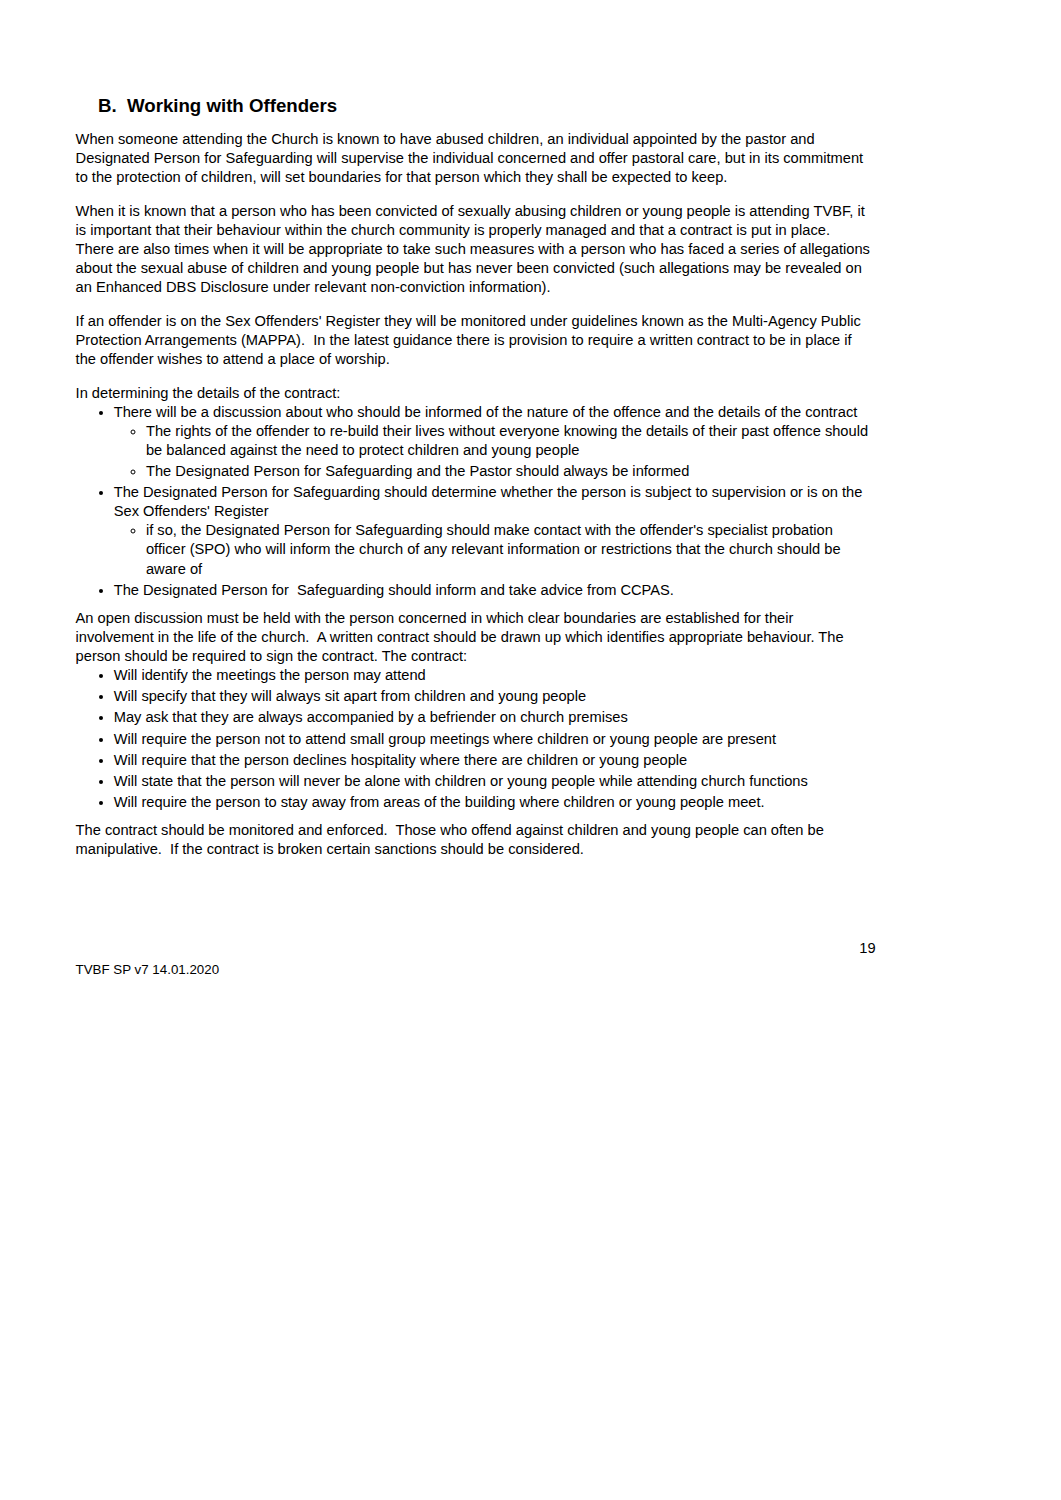B. Working with Offenders
When someone attending the Church is known to have abused children, an individual appointed by the pastor and Designated Person for Safeguarding will supervise the individual concerned and offer pastoral care, but in its commitment to the protection of children, will set boundaries for that person which they shall be expected to keep.
When it is known that a person who has been convicted of sexually abusing children or young people is attending TVBF, it is important that their behaviour within the church community is properly managed and that a contract is put in place. There are also times when it will be appropriate to take such measures with a person who has faced a series of allegations about the sexual abuse of children and young people but has never been convicted (such allegations may be revealed on an Enhanced DBS Disclosure under relevant non-conviction information).
If an offender is on the Sex Offenders' Register they will be monitored under guidelines known as the Multi-Agency Public Protection Arrangements (MAPPA). In the latest guidance there is provision to require a written contract to be in place if the offender wishes to attend a place of worship.
In determining the details of the contract:
There will be a discussion about who should be informed of the nature of the offence and the details of the contract
The rights of the offender to re-build their lives without everyone knowing the details of their past offence should be balanced against the need to protect children and young people
The Designated Person for Safeguarding and the Pastor should always be informed
The Designated Person for Safeguarding should determine whether the person is subject to supervision or is on the Sex Offenders' Register
if so, the Designated Person for Safeguarding should make contact with the offender's specialist probation officer (SPO) who will inform the church of any relevant information or restrictions that the church should be aware of
The Designated Person for Safeguarding should inform and take advice from CCPAS.
An open discussion must be held with the person concerned in which clear boundaries are established for their involvement in the life of the church. A written contract should be drawn up which identifies appropriate behaviour. The person should be required to sign the contract. The contract:
Will identify the meetings the person may attend
Will specify that they will always sit apart from children and young people
May ask that they are always accompanied by a befriender on church premises
Will require the person not to attend small group meetings where children or young people are present
Will require that the person declines hospitality where there are children or young people
Will state that the person will never be alone with children or young people while attending church functions
Will require the person to stay away from areas of the building where children or young people meet.
The contract should be monitored and enforced. Those who offend against children and young people can often be manipulative. If the contract is broken certain sanctions should be considered.
19
TVBF SP v7 14.01.2020